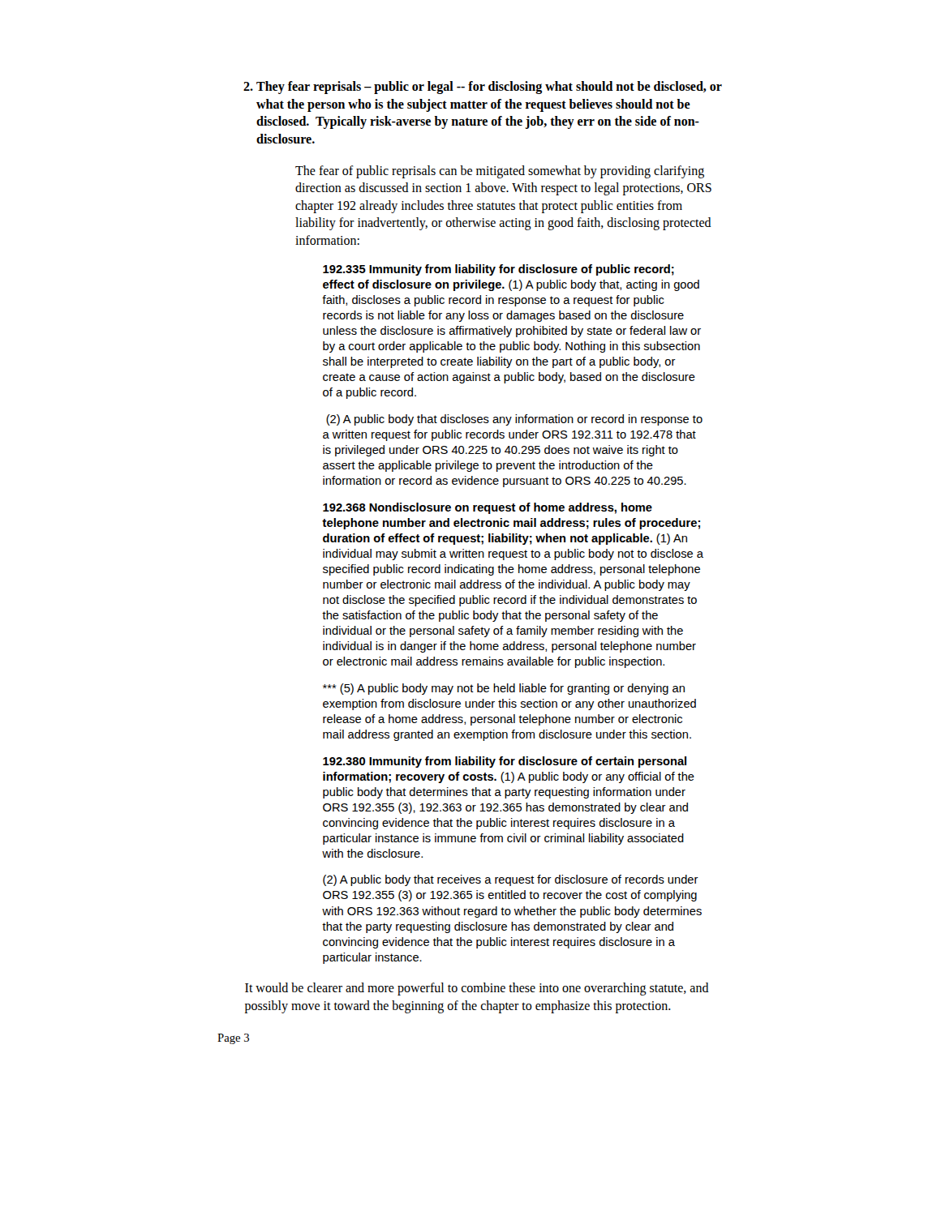They fear reprisals – public or legal -- for disclosing what should not be disclosed, or what the person who is the subject matter of the request believes should not be disclosed. Typically risk-averse by nature of the job, they err on the side of non-disclosure.
The fear of public reprisals can be mitigated somewhat by providing clarifying direction as discussed in section 1 above. With respect to legal protections, ORS chapter 192 already includes three statutes that protect public entities from liability for inadvertently, or otherwise acting in good faith, disclosing protected information:
192.335 Immunity from liability for disclosure of public record; effect of disclosure on privilege. (1) A public body that, acting in good faith, discloses a public record in response to a request for public records is not liable for any loss or damages based on the disclosure unless the disclosure is affirmatively prohibited by state or federal law or by a court order applicable to the public body. Nothing in this subsection shall be interpreted to create liability on the part of a public body, or create a cause of action against a public body, based on the disclosure of a public record.
(2) A public body that discloses any information or record in response to a written request for public records under ORS 192.311 to 192.478 that is privileged under ORS 40.225 to 40.295 does not waive its right to assert the applicable privilege to prevent the introduction of the information or record as evidence pursuant to ORS 40.225 to 40.295.
192.368 Nondisclosure on request of home address, home telephone number and electronic mail address; rules of procedure; duration of effect of request; liability; when not applicable. (1) An individual may submit a written request to a public body not to disclose a specified public record indicating the home address, personal telephone number or electronic mail address of the individual. A public body may not disclose the specified public record if the individual demonstrates to the satisfaction of the public body that the personal safety of the individual or the personal safety of a family member residing with the individual is in danger if the home address, personal telephone number or electronic mail address remains available for public inspection.
*** (5) A public body may not be held liable for granting or denying an exemption from disclosure under this section or any other unauthorized release of a home address, personal telephone number or electronic mail address granted an exemption from disclosure under this section.
192.380 Immunity from liability for disclosure of certain personal information; recovery of costs. (1) A public body or any official of the public body that determines that a party requesting information under ORS 192.355 (3), 192.363 or 192.365 has demonstrated by clear and convincing evidence that the public interest requires disclosure in a particular instance is immune from civil or criminal liability associated with the disclosure.
(2) A public body that receives a request for disclosure of records under ORS 192.355 (3) or 192.365 is entitled to recover the cost of complying with ORS 192.363 without regard to whether the public body determines that the party requesting disclosure has demonstrated by clear and convincing evidence that the public interest requires disclosure in a particular instance.
It would be clearer and more powerful to combine these into one overarching statute, and possibly move it toward the beginning of the chapter to emphasize this protection.
Page 3